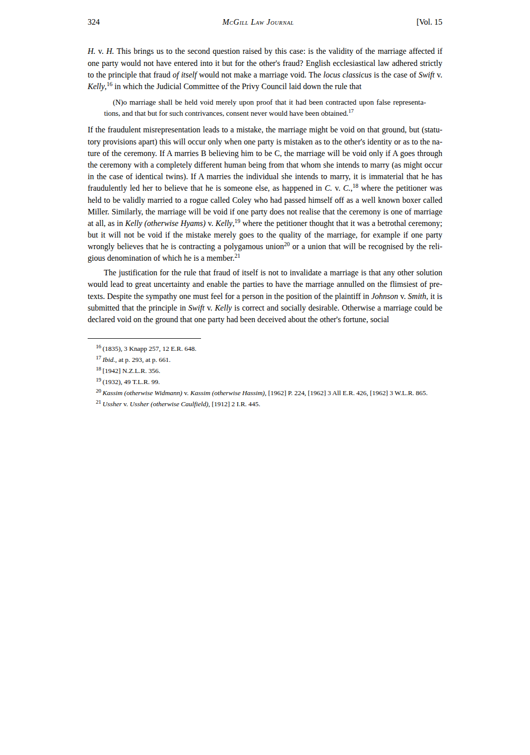324 McGill Law Journal [Vol. 15
H. v. H. This brings us to the second question raised by this case: is the validity of the marriage affected if one party would not have entered into it but for the other's fraud? English ecclesiastical law adhered strictly to the principle that fraud of itself would not make a marriage void. The locus classicus is the case of Swift v. Kelly,16 in which the Judicial Committee of the Privy Council laid down the rule that
(N)o marriage shall be held void merely upon proof that it had been contracted upon false representations, and that but for such contrivances, consent never would have been obtained.17
If the fraudulent misrepresentation leads to a mistake, the marriage might be void on that ground, but (statutory provisions apart) this will occur only when one party is mistaken as to the other's identity or as to the nature of the ceremony. If A marries B believing him to be C, the marriage will be void only if A goes through the ceremony with a completely different human being from that whom she intends to marry (as might occur in the case of identical twins). If A marries the individual she intends to marry, it is immaterial that he has fraudulently led her to believe that he is someone else, as happened in C. v. C.,18 where the petitioner was held to be validly married to a rogue called Coley who had passed himself off as a well known boxer called Miller. Similarly, the marriage will be void if one party does not realise that the ceremony is one of marriage at all, as in Kelly (otherwise Hyams) v. Kelly,19 where the petitioner thought that it was a betrothal ceremony; but it will not be void if the mistake merely goes to the quality of the marriage, for example if one party wrongly believes that he is contracting a polygamous union20 or a union that will be recognised by the religious denomination of which he is a member.21
The justification for the rule that fraud of itself is not to invalidate a marriage is that any other solution would lead to great uncertainty and enable the parties to have the marriage annulled on the flimsiest of pretexts. Despite the sympathy one must feel for a person in the position of the plaintiff in Johnson v. Smith, it is submitted that the principle in Swift v. Kelly is correct and socially desirable. Otherwise a marriage could be declared void on the ground that one party had been deceived about the other's fortune, social
16(1835), 3 Knapp 257, 12 E.R. 648.
17 Ibid., at p. 293, at p. 661.
18[1942] N.Z.L.R. 356.
19(1932), 49 T.L.R. 99.
20 Kassim (otherwise Widmann) v. Kassim (otherwise Hassim), [1962] P. 224, [1962] 3 All E.R. 426, [1962] 3 W.L.R. 865.
21 Ussher v. Ussher (otherwise Caulfield), [1912] 2 I.R. 445.